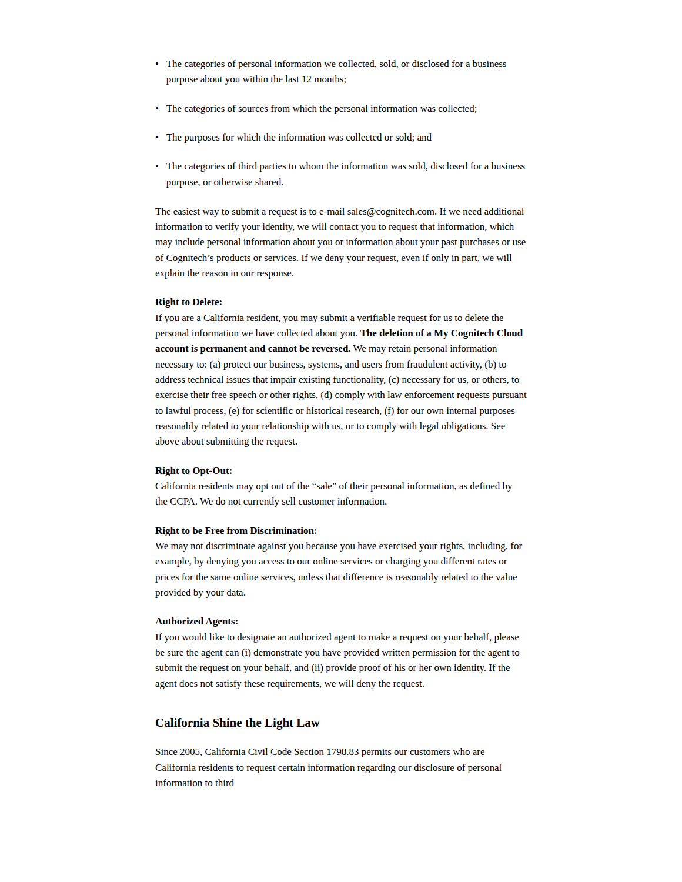The categories of personal information we collected, sold, or disclosed for a business purpose about you within the last 12 months;
The categories of sources from which the personal information was collected;
The purposes for which the information was collected or sold; and
The categories of third parties to whom the information was sold, disclosed for a business purpose, or otherwise shared.
The easiest way to submit a request is to e-mail sales@cognitech.com. If we need additional information to verify your identity, we will contact you to request that information, which may include personal information about you or information about your past purchases or use of Cognitech’s products or services. If we deny your request, even if only in part, we will explain the reason in our response.
Right to Delete:
If you are a California resident, you may submit a verifiable request for us to delete the personal information we have collected about you. The deletion of a My Cognitech Cloud account is permanent and cannot be reversed. We may retain personal information necessary to: (a) protect our business, systems, and users from fraudulent activity, (b) to address technical issues that impair existing functionality, (c) necessary for us, or others, to exercise their free speech or other rights, (d) comply with law enforcement requests pursuant to lawful process, (e) for scientific or historical research, (f) for our own internal purposes reasonably related to your relationship with us, or to comply with legal obligations. See above about submitting the request.
Right to Opt-Out:
California residents may opt out of the “sale” of their personal information, as defined by the CCPA. We do not currently sell customer information.
Right to be Free from Discrimination:
We may not discriminate against you because you have exercised your rights, including, for example, by denying you access to our online services or charging you different rates or prices for the same online services, unless that difference is reasonably related to the value provided by your data.
Authorized Agents:
If you would like to designate an authorized agent to make a request on your behalf, please be sure the agent can (i) demonstrate you have provided written permission for the agent to submit the request on your behalf, and (ii) provide proof of his or her own identity. If the agent does not satisfy these requirements, we will deny the request.
California Shine the Light Law
Since 2005, California Civil Code Section 1798.83 permits our customers who are California residents to request certain information regarding our disclosure of personal information to third